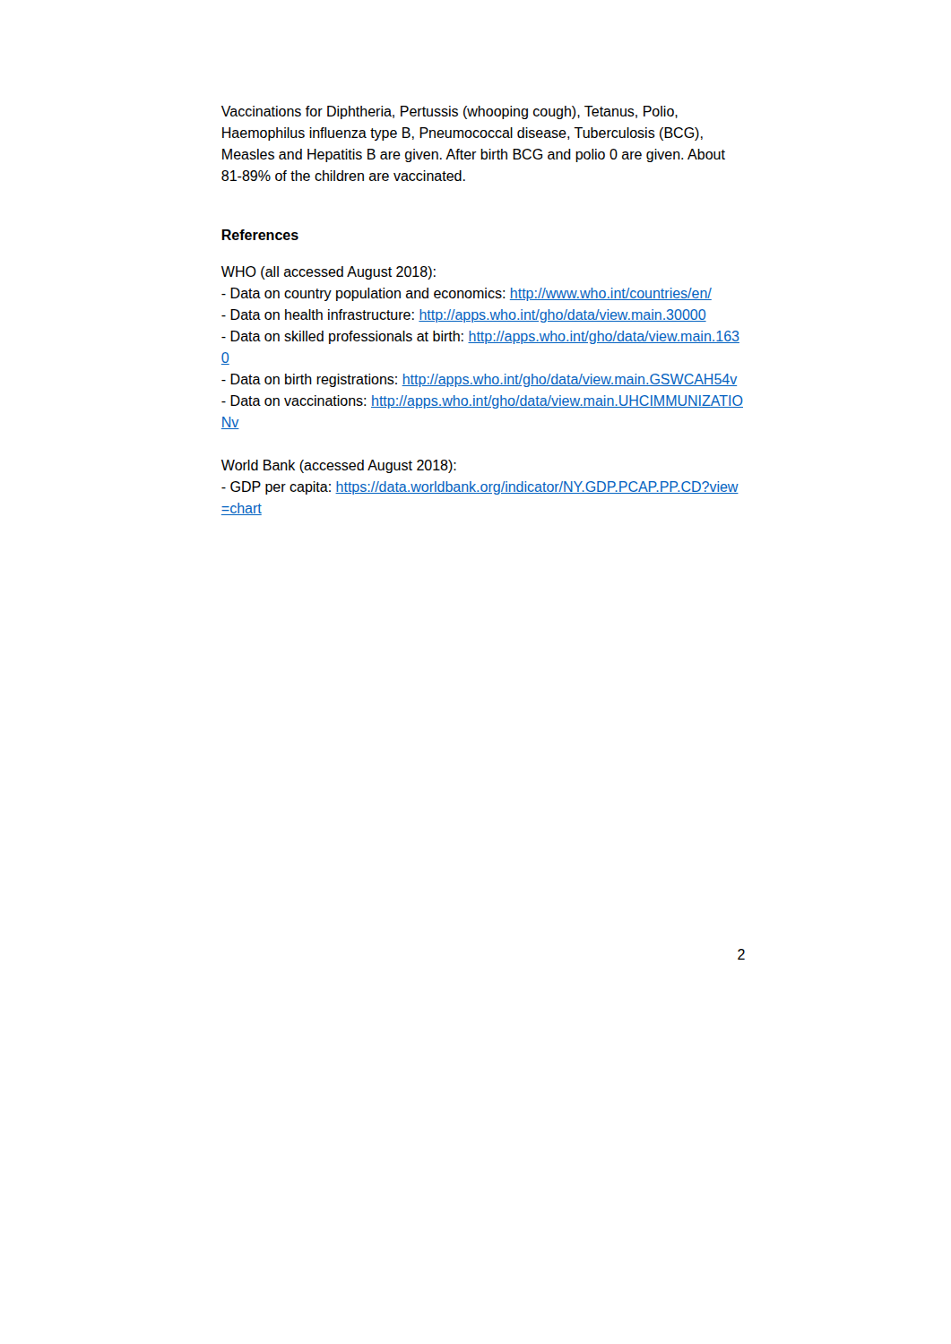Vaccinations for Diphtheria, Pertussis (whooping cough), Tetanus, Polio, Haemophilus influenza type B, Pneumococcal disease, Tuberculosis (BCG), Measles and Hepatitis B are given. After birth BCG and polio 0 are given. About 81-89% of the children are vaccinated.
References
WHO (all accessed August 2018):
- Data on country population and economics: http://www.who.int/countries/en/
- Data on health infrastructure: http://apps.who.int/gho/data/view.main.30000
- Data on skilled professionals at birth: http://apps.who.int/gho/data/view.main.1630
- Data on birth registrations: http://apps.who.int/gho/data/view.main.GSWCAH54v
- Data on vaccinations: http://apps.who.int/gho/data/view.main.UHCIMMUNIZATIONv
World Bank (accessed August 2018):
- GDP per capita: https://data.worldbank.org/indicator/NY.GDP.PCAP.PP.CD?view=chart
2